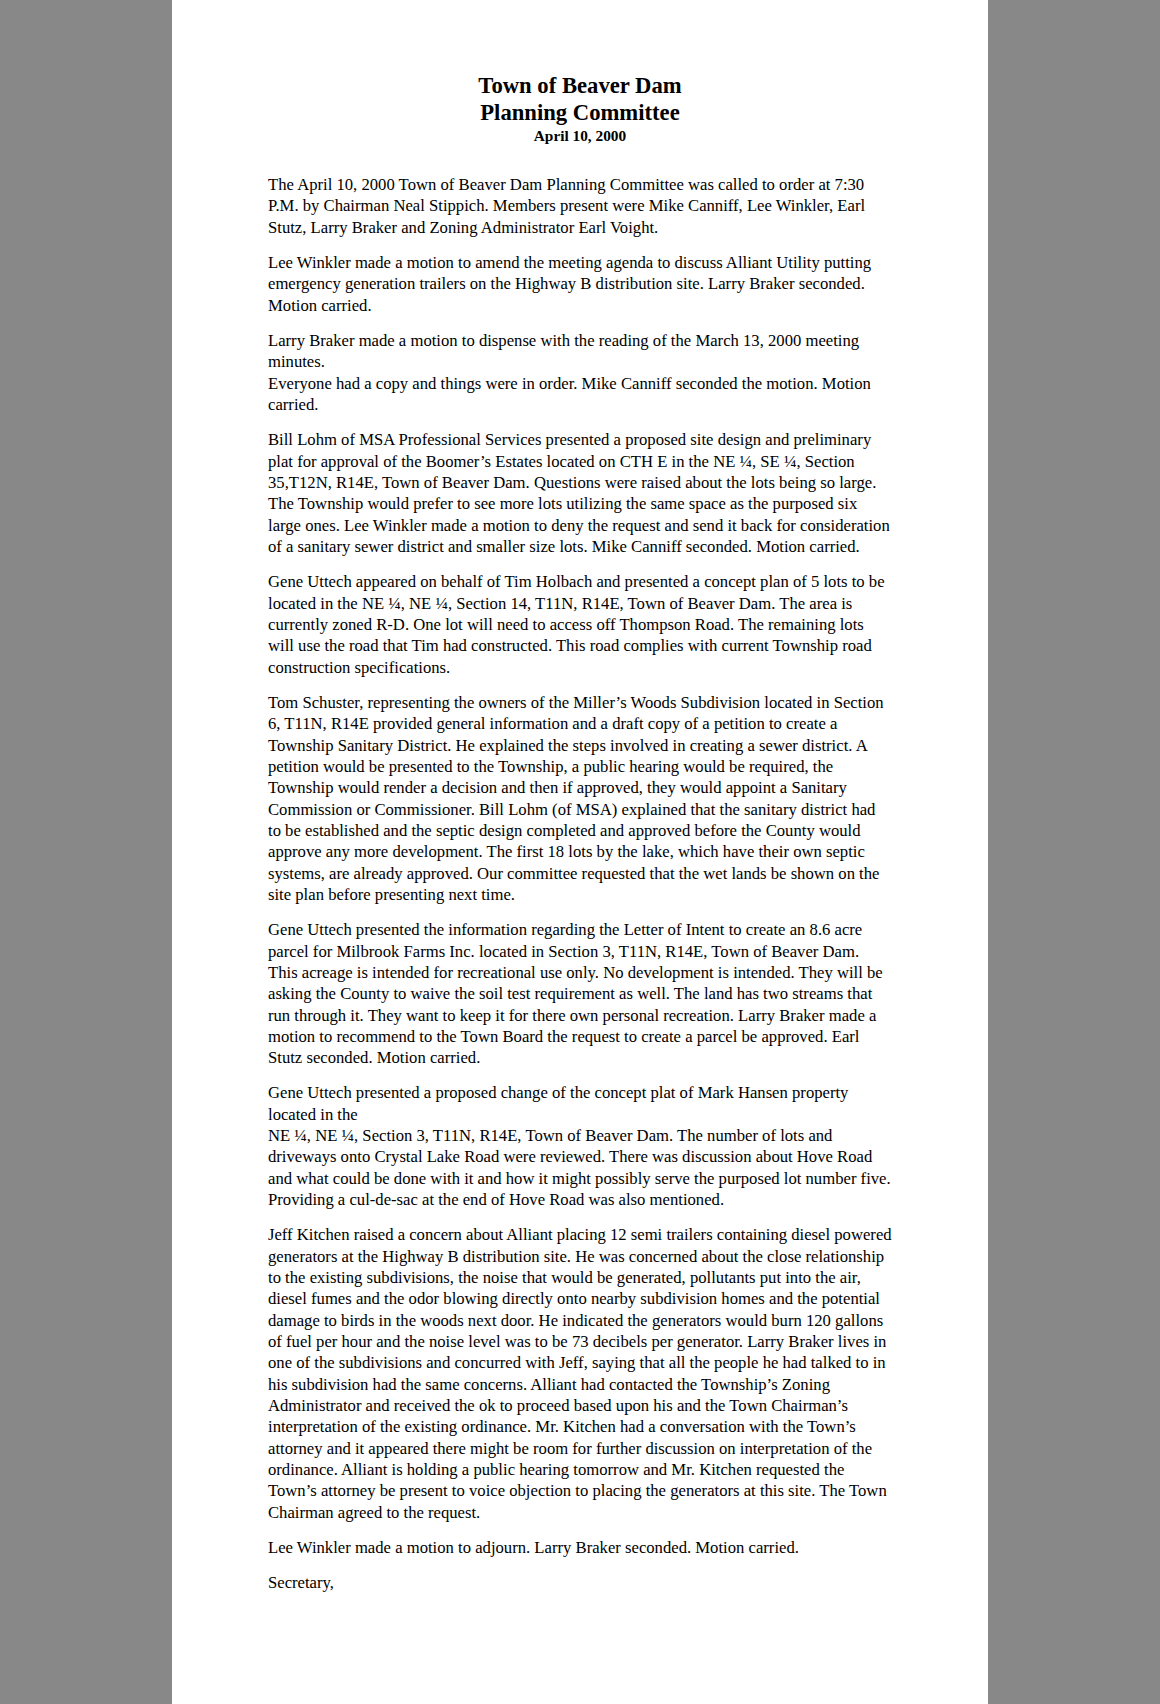Town of Beaver Dam
Planning Committee
April 10, 2000
The April 10, 2000 Town of Beaver Dam Planning Committee was called to order at 7:30 P.M. by Chairman Neal Stippich. Members present were Mike Canniff, Lee Winkler, Earl Stutz, Larry Braker and Zoning Administrator Earl Voight.
Lee Winkler made a motion to amend the meeting agenda to discuss Alliant Utility putting emergency generation trailers on the Highway B distribution site. Larry Braker seconded. Motion carried.
Larry Braker made a motion to dispense with the reading of the March 13, 2000 meeting minutes.
Everyone had a copy and things were in order. Mike Canniff seconded the motion. Motion carried.
Bill Lohm of MSA Professional Services presented a proposed site design and preliminary plat for approval of the Boomer’s Estates located on CTH E in the NE ¼, SE ¼, Section 35,T12N, R14E, Town of Beaver Dam. Questions were raised about the lots being so large. The Township would prefer to see more lots utilizing the same space as the purposed six large ones. Lee Winkler made a motion to deny the request and send it back for consideration of a sanitary sewer district and smaller size lots. Mike Canniff seconded. Motion carried.
Gene Uttech appeared on behalf of Tim Holbach and presented a concept plan of 5 lots to be located in the NE ¼, NE ¼, Section 14, T11N, R14E, Town of Beaver Dam. The area is currently zoned R-D. One lot will need to access off Thompson Road. The remaining lots will use the road that Tim had constructed. This road complies with current Township road construction specifications.
Tom Schuster, representing the owners of the Miller’s Woods Subdivision located in Section 6, T11N, R14E provided general information and a draft copy of a petition to create a Township Sanitary District. He explained the steps involved in creating a sewer district. A petition would be presented to the Township, a public hearing would be required, the Township would render a decision and then if approved, they would appoint a Sanitary Commission or Commissioner. Bill Lohm (of MSA) explained that the sanitary district had to be established and the septic design completed and approved before the County would approve any more development. The first 18 lots by the lake, which have their own septic systems, are already approved. Our committee requested that the wet lands be shown on the site plan before presenting next time.
Gene Uttech presented the information regarding the Letter of Intent to create an 8.6 acre parcel for Milbrook Farms Inc. located in Section 3, T11N, R14E, Town of Beaver Dam. This acreage is intended for recreational use only. No development is intended. They will be asking the County to waive the soil test requirement as well. The land has two streams that run through it. They want to keep it for there own personal recreation. Larry Braker made a motion to recommend to the Town Board the request to create a parcel be approved. Earl Stutz seconded. Motion carried.
Gene Uttech presented a proposed change of the concept plat of Mark Hansen property located in the
NE ¼, NE ¼, Section 3, T11N, R14E, Town of Beaver Dam. The number of lots and driveways onto Crystal Lake Road were reviewed. There was discussion about Hove Road and what could be done with it and how it might possibly serve the purposed lot number five. Providing a cul-de-sac at the end of Hove Road was also mentioned.
Jeff Kitchen raised a concern about Alliant placing 12 semi trailers containing diesel powered generators at the Highway B distribution site. He was concerned about the close relationship to the existing subdivisions, the noise that would be generated, pollutants put into the air, diesel fumes and the odor blowing directly onto nearby subdivision homes and the potential damage to birds in the woods next door. He indicated the generators would burn 120 gallons of fuel per hour and the noise level was to be 73 decibels per generator. Larry Braker lives in one of the subdivisions and concurred with Jeff, saying that all the people he had talked to in his subdivision had the same concerns. Alliant had contacted the Township’s Zoning Administrator and received the ok to proceed based upon his and the Town Chairman’s interpretation of the existing ordinance. Mr. Kitchen had a conversation with the Town’s attorney and it appeared there might be room for further discussion on interpretation of the ordinance. Alliant is holding a public hearing tomorrow and Mr. Kitchen requested the Town’s attorney be present to voice objection to placing the generators at this site. The Town Chairman agreed to the request.
Lee Winkler made a motion to adjourn. Larry Braker seconded. Motion carried.
Secretary,